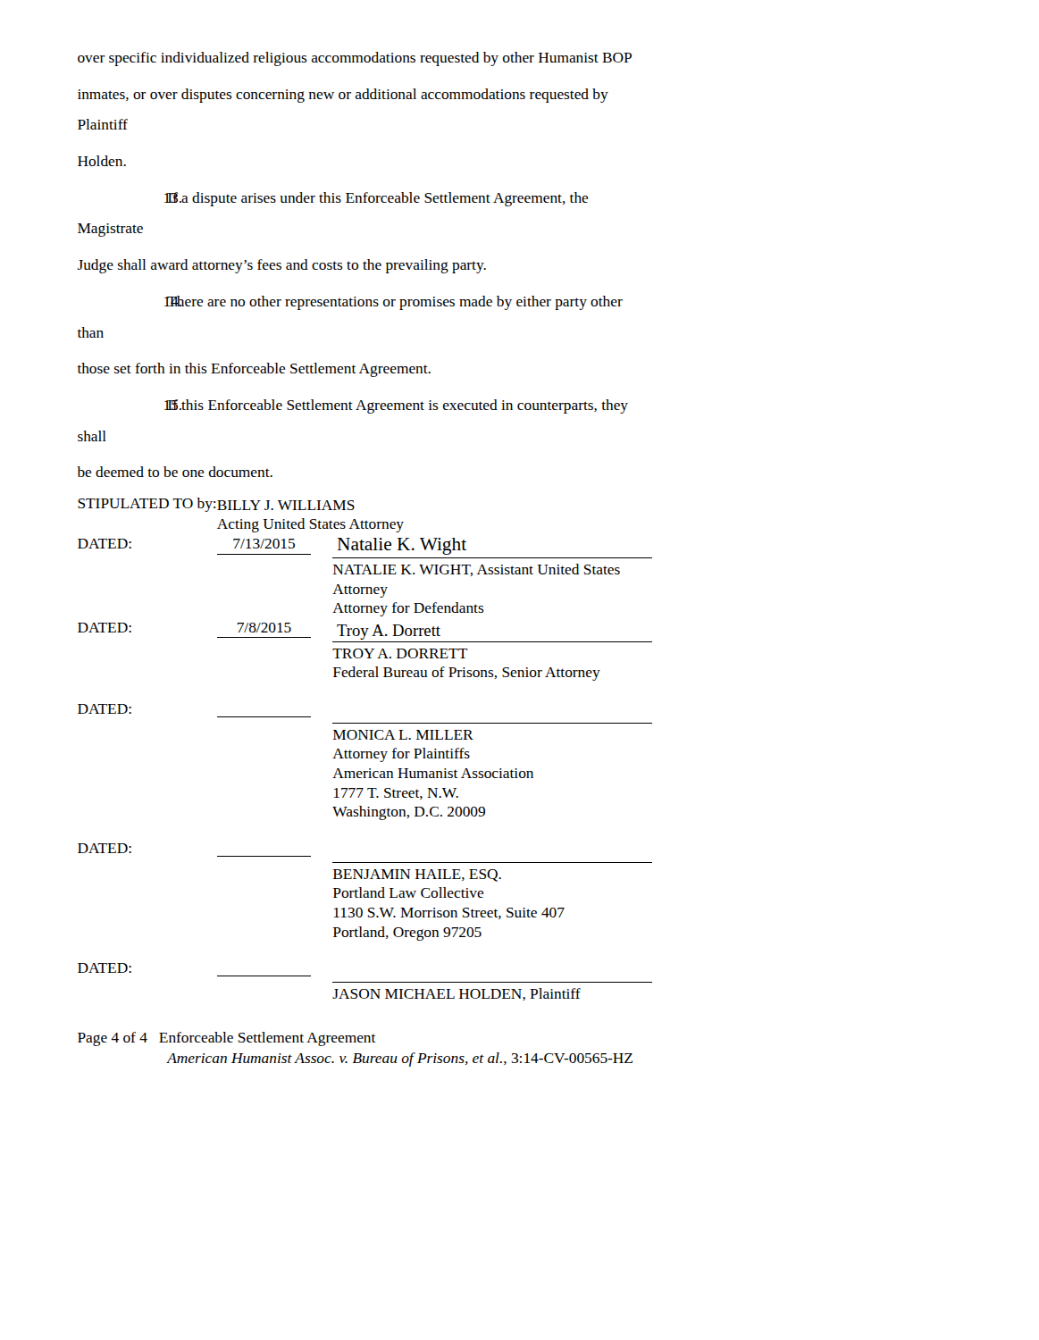over specific individualized religious accommodations requested by other Humanist BOP
inmates, or over disputes concerning new or additional accommodations requested by Plaintiff
Holden.
13. If a dispute arises under this Enforceable Settlement Agreement, the Magistrate
Judge shall award attorney’s fees and costs to the prevailing party.
14. There are no other representations or promises made by either party other than
those set forth in this Enforceable Settlement Agreement.
15. If this Enforceable Settlement Agreement is executed in counterparts, they shall
be deemed to be one document.
| STIPULATED TO by: | BILLY J. WILLIAMS Acting United States Attorney |
| DATED: | 7/13/2015 | Natalie K. Wight NATALIE K. WIGHT, Assistant United States Attorney Attorney for Defendants |
| DATED: | 7/8/2015 | Troy A. Dorrett TROY A. DORRETT Federal Bureau of Prisons, Senior Attorney |
| DATED: | | MONICA L. MILLER Attorney for Plaintiffs American Humanist Association 1777 T. Street, N.W. Washington, D.C. 20009 |
| DATED: | | BENJAMIN HAILE, ESQ. Portland Law Collective 1130 S.W. Morrison Street, Suite 407 Portland, Oregon 97205 |
| DATED: | | JASON MICHAEL HOLDEN, Plaintiff |
Page 4 of 4 Enforceable Settlement Agreement
American Humanist Assoc. v. Bureau of Prisons, et al., 3:14-CV-00565-HZ